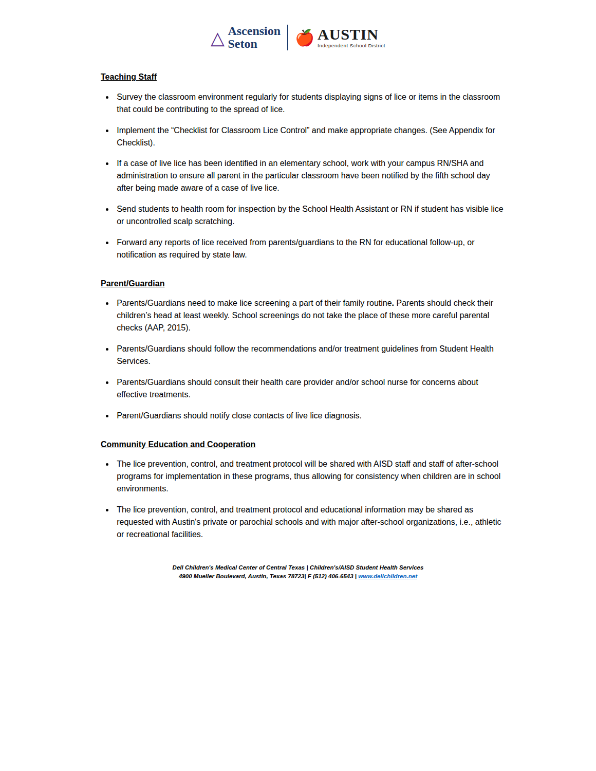△ Ascension
Seton
🍎 AUSTIN Independent School District
Teaching Staff
Survey the classroom environment regularly for students displaying signs of lice or items in the classroom that could be contributing to the spread of lice.
Implement the “Checklist for Classroom Lice Control” and make appropriate changes. (See Appendix for Checklist).
If a case of live lice has been identified in an elementary school, work with your campus RN/SHA and administration to ensure all parent in the particular classroom have been notified by the fifth school day after being made aware of a case of live lice.
Send students to health room for inspection by the School Health Assistant or RN if student has visible lice or uncontrolled scalp scratching.
Forward any reports of lice received from parents/guardians to the RN for educational follow-up, or notification as required by state law.
Parent/Guardian
Parents/Guardians need to make lice screening a part of their family routine. Parents should check their children’s head at least weekly. School screenings do not take the place of these more careful parental checks (AAP, 2015).
Parents/Guardians should follow the recommendations and/or treatment guidelines from Student Health Services.
Parents/Guardians should consult their health care provider and/or school nurse for concerns about effective treatments.
Parent/Guardians should notify close contacts of live lice diagnosis.
Community Education and Cooperation
The lice prevention, control, and treatment protocol will be shared with AISD staff and staff of after-school programs for implementation in these programs, thus allowing for consistency when children are in school environments.
The lice prevention, control, and treatment protocol and educational information may be shared as requested with Austin's private or parochial schools and with major after-school organizations, i.e., athletic or recreational facilities.
Dell Children's Medical Center of Central Texas | Children's/AISD Student Health Services
4900 Mueller Boulevard, Austin, Texas 78723| F (512) 406-6543 | www.dellchildren.net